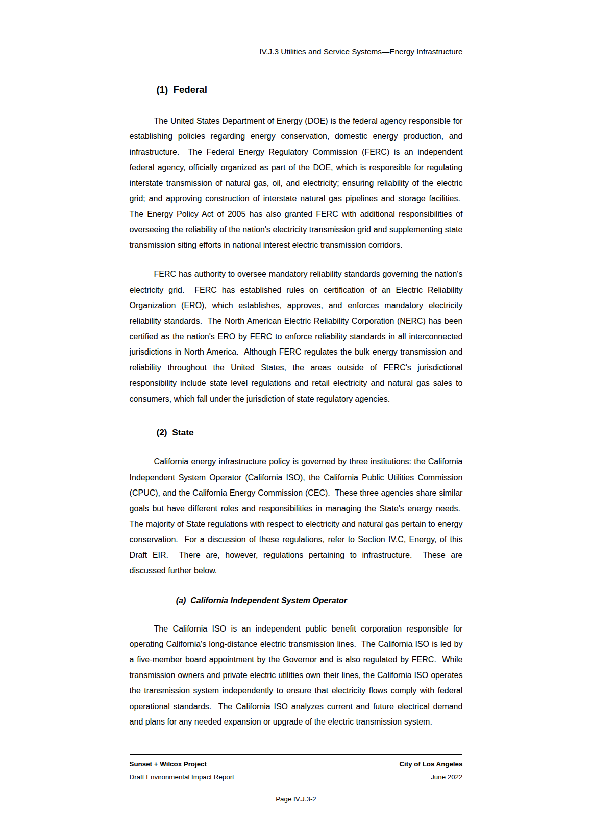IV.J.3 Utilities and Service Systems—Energy Infrastructure
(1) Federal
The United States Department of Energy (DOE) is the federal agency responsible for establishing policies regarding energy conservation, domestic energy production, and infrastructure. The Federal Energy Regulatory Commission (FERC) is an independent federal agency, officially organized as part of the DOE, which is responsible for regulating interstate transmission of natural gas, oil, and electricity; ensuring reliability of the electric grid; and approving construction of interstate natural gas pipelines and storage facilities. The Energy Policy Act of 2005 has also granted FERC with additional responsibilities of overseeing the reliability of the nation's electricity transmission grid and supplementing state transmission siting efforts in national interest electric transmission corridors.
FERC has authority to oversee mandatory reliability standards governing the nation's electricity grid. FERC has established rules on certification of an Electric Reliability Organization (ERO), which establishes, approves, and enforces mandatory electricity reliability standards. The North American Electric Reliability Corporation (NERC) has been certified as the nation's ERO by FERC to enforce reliability standards in all interconnected jurisdictions in North America. Although FERC regulates the bulk energy transmission and reliability throughout the United States, the areas outside of FERC's jurisdictional responsibility include state level regulations and retail electricity and natural gas sales to consumers, which fall under the jurisdiction of state regulatory agencies.
(2) State
California energy infrastructure policy is governed by three institutions: the California Independent System Operator (California ISO), the California Public Utilities Commission (CPUC), and the California Energy Commission (CEC). These three agencies share similar goals but have different roles and responsibilities in managing the State's energy needs. The majority of State regulations with respect to electricity and natural gas pertain to energy conservation. For a discussion of these regulations, refer to Section IV.C, Energy, of this Draft EIR. There are, however, regulations pertaining to infrastructure. These are discussed further below.
(a) California Independent System Operator
The California ISO is an independent public benefit corporation responsible for operating California's long-distance electric transmission lines. The California ISO is led by a five-member board appointment by the Governor and is also regulated by FERC. While transmission owners and private electric utilities own their lines, the California ISO operates the transmission system independently to ensure that electricity flows comply with federal operational standards. The California ISO analyzes current and future electrical demand and plans for any needed expansion or upgrade of the electric transmission system.
| Sunset + Wilcox Project | City of Los Angeles |
| Draft Environmental Impact Report | June 2022 |
Page IV.J.3-2